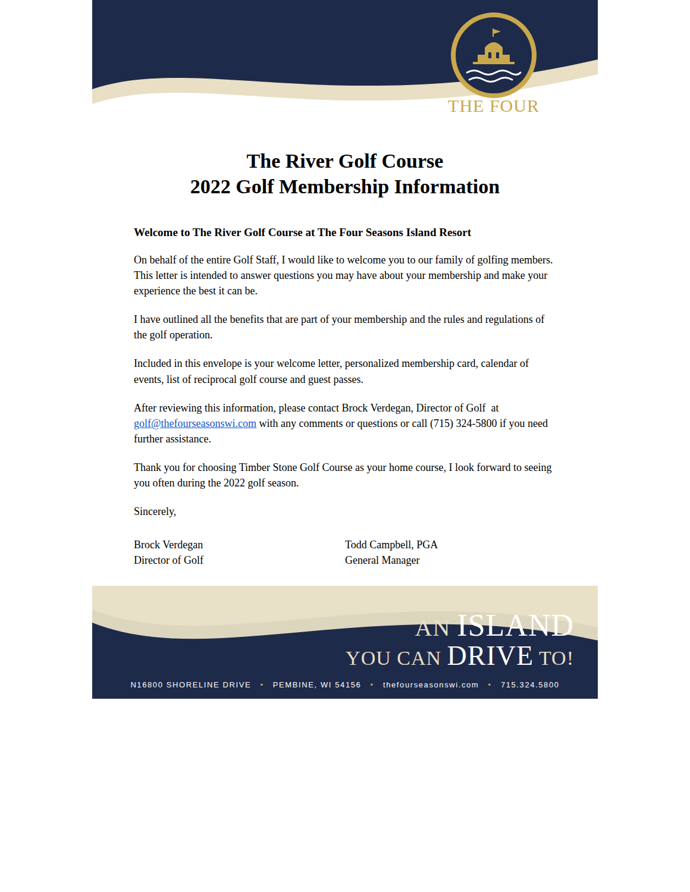THE FOUR SEASONS
ISLAND RESORT
The River Golf Course
2022 Golf Membership Information
Welcome to The River Golf Course at The Four Seasons Island Resort
On behalf of the entire Golf Staff, I would like to welcome you to our family of golfing members. This letter is intended to answer questions you may have about your membership and make your experience the best it can be.
I have outlined all the benefits that are part of your membership and the rules and regulations of the golf operation.
Included in this envelope is your welcome letter, personalized membership card, calendar of events, list of reciprocal golf course and guest passes.
After reviewing this information, please contact Brock Verdegan, Director of Golf at golf@thefourseasonswi.com with any comments or questions or call (715) 324-5800 if you need further assistance.
Thank you for choosing Timber Stone Golf Course as your home course, I look forward to seeing you often during the 2022 golf season.
Sincerely,
Brock Verdegan
Director of Golf
Todd Campbell, PGA
General Manager
AN ISLAND
YOU CAN DRIVE TO!
N16800 SHORELINE DRIVE • PEMBINE, WI 54156 • thefourseasonswi.com • 715.324.5800